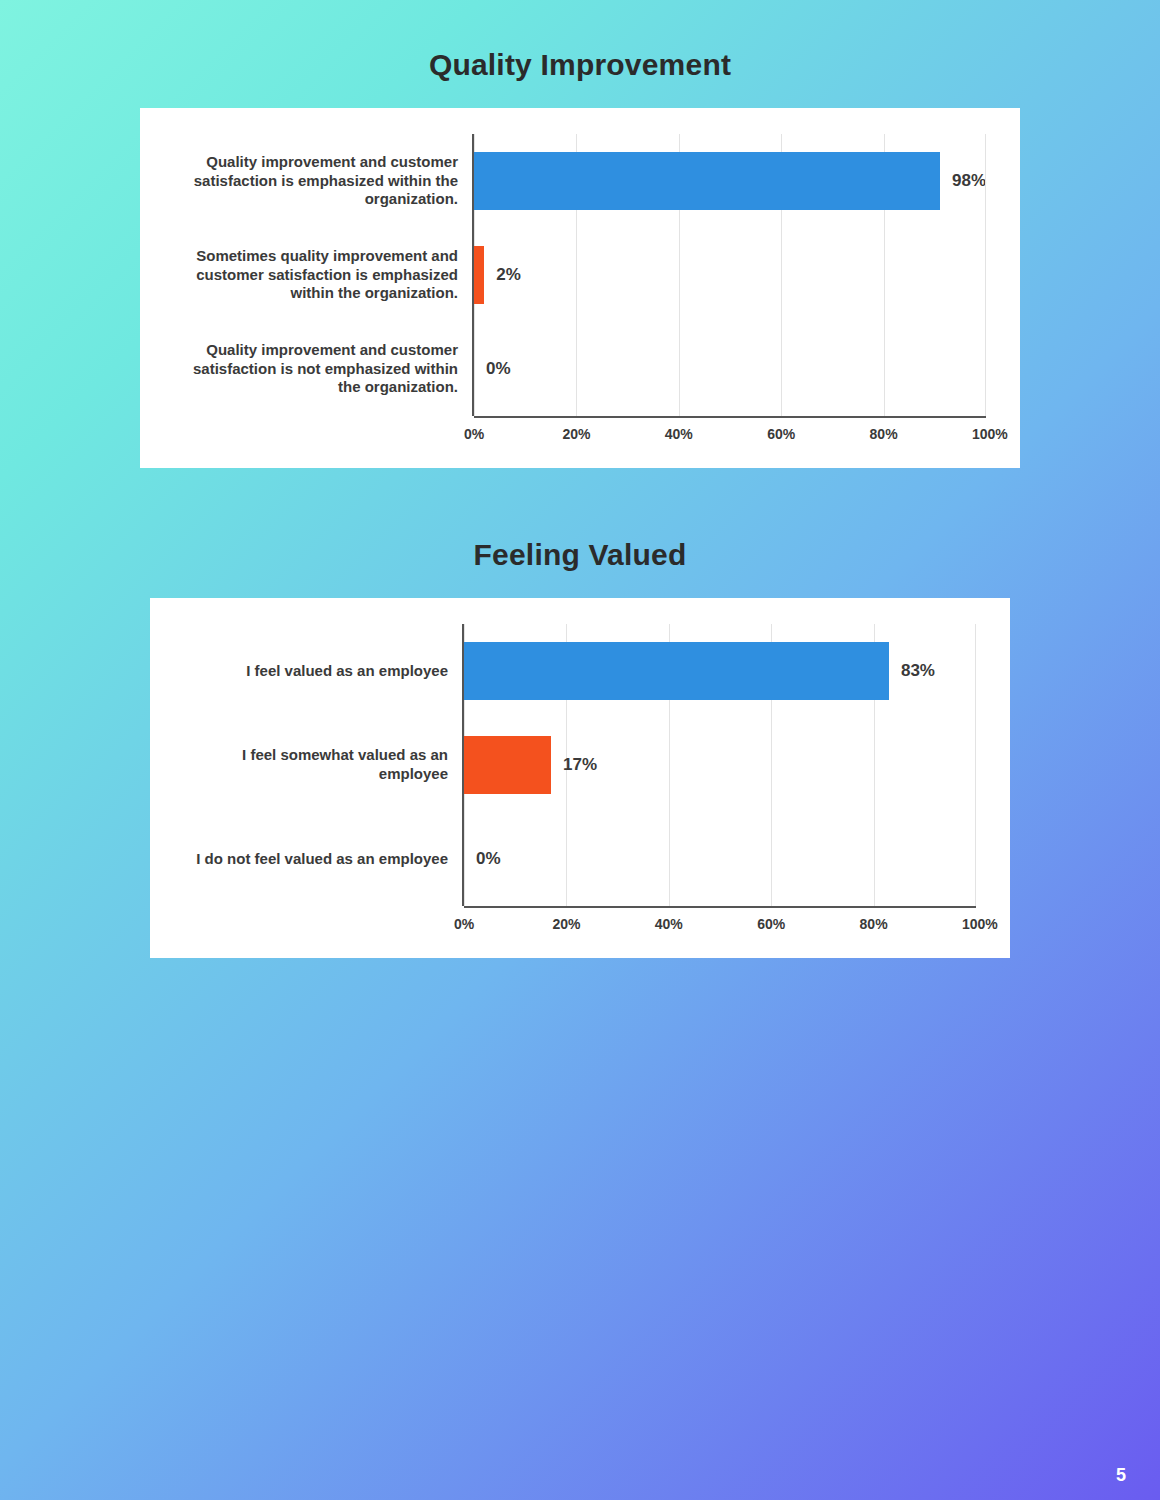Quality Improvement
Quality improvement and customer satisfaction is emphasized within the organization.
98%
Sometimes quality improvement and customer satisfaction is emphasized within the organization.
2%
Quality improvement and customer satisfaction is not emphasized within the organization.
0%
0% 20% 40% 60% 80% 100%
Feeling Valued
I feel valued as an employee
83%
I feel somewhat valued as an employee
17%
I do not feel valued as an employee
0%
0% 20% 40% 60% 80% 100%
5